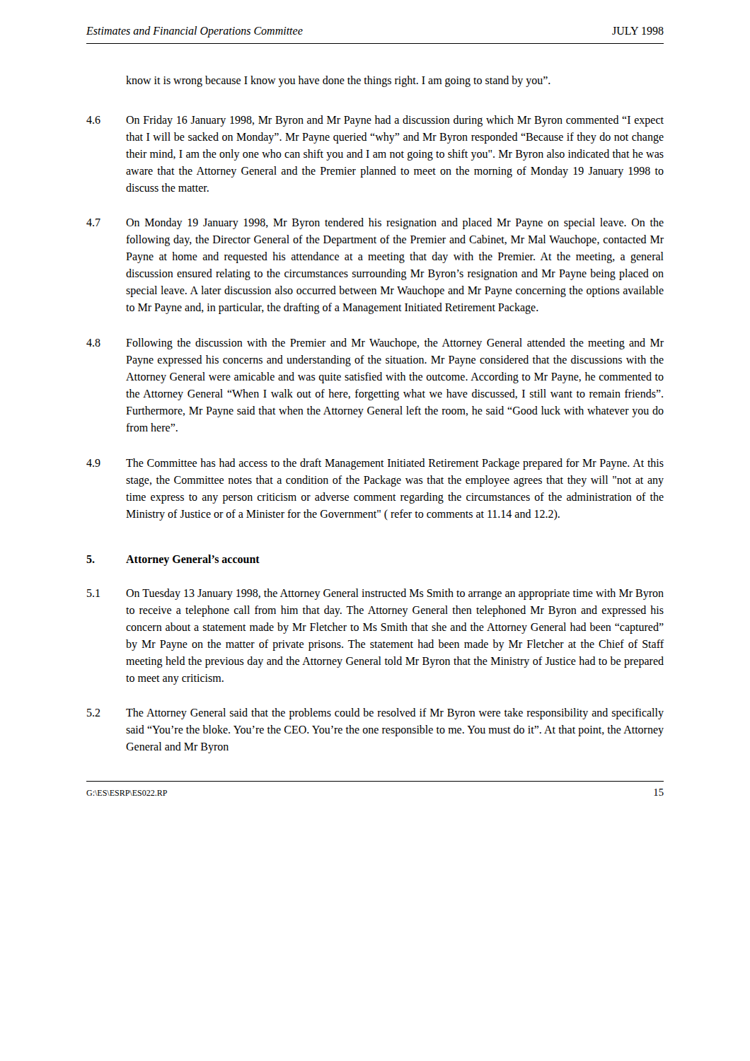Estimates and Financial Operations Committee JULY 1998
know it is wrong because I know you have done the things right. I am going to stand by you”.
4.6 On Friday 16 January 1998, Mr Byron and Mr Payne had a discussion during which Mr Byron commented “I expect that I will be sacked on Monday”. Mr Payne queried “why” and Mr Byron responded “Because if they do not change their mind, I am the only one who can shift you and I am not going to shift you". Mr Byron also indicated that he was aware that the Attorney General and the Premier planned to meet on the morning of Monday 19 January 1998 to discuss the matter.
4.7 On Monday 19 January 1998, Mr Byron tendered his resignation and placed Mr Payne on special leave. On the following day, the Director General of the Department of the Premier and Cabinet, Mr Mal Wauchope, contacted Mr Payne at home and requested his attendance at a meeting that day with the Premier. At the meeting, a general discussion ensured relating to the circumstances surrounding Mr Byron’s resignation and Mr Payne being placed on special leave. A later discussion also occurred between Mr Wauchope and Mr Payne concerning the options available to Mr Payne and, in particular, the drafting of a Management Initiated Retirement Package.
4.8 Following the discussion with the Premier and Mr Wauchope, the Attorney General attended the meeting and Mr Payne expressed his concerns and understanding of the situation. Mr Payne considered that the discussions with the Attorney General were amicable and was quite satisfied with the outcome. According to Mr Payne, he commented to the Attorney General “When I walk out of here, forgetting what we have discussed, I still want to remain friends”. Furthermore, Mr Payne said that when the Attorney General left the room, he said “Good luck with whatever you do from here”.
4.9 The Committee has had access to the draft Management Initiated Retirement Package prepared for Mr Payne. At this stage, the Committee notes that a condition of the Package was that the employee agrees that they will "not at any time express to any person criticism or adverse comment regarding the circumstances of the administration of the Ministry of Justice or of a Minister for the Government" ( refer to comments at 11.14 and 12.2).
5. Attorney General’s account
5.1 On Tuesday 13 January 1998, the Attorney General instructed Ms Smith to arrange an appropriate time with Mr Byron to receive a telephone call from him that day. The Attorney General then telephoned Mr Byron and expressed his concern about a statement made by Mr Fletcher to Ms Smith that she and the Attorney General had been “captured” by Mr Payne on the matter of private prisons. The statement had been made by Mr Fletcher at the Chief of Staff meeting held the previous day and the Attorney General told Mr Byron that the Ministry of Justice had to be prepared to meet any criticism.
5.2 The Attorney General said that the problems could be resolved if Mr Byron were take responsibility and specifically said “You’re the bloke. You’re the CEO. You’re the one responsible to me. You must do it”. At that point, the Attorney General and Mr Byron
G:\ES\ESRP\ES022.RP 15